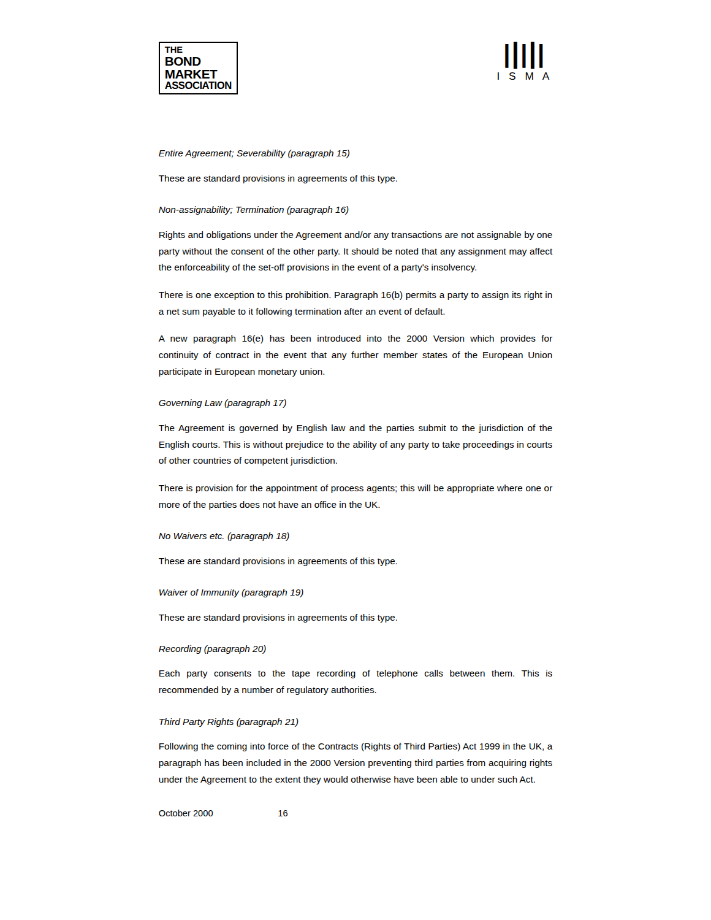THE BOND MARKET ASSOCIATION
|||||
I S M A
Entire Agreement; Severability (paragraph 15)
These are standard provisions in agreements of this type.
Non-assignability; Termination (paragraph 16)
Rights and obligations under the Agreement and/or any transactions are not assignable by one party without the consent of the other party. It should be noted that any assignment may affect the enforceability of the set-off provisions in the event of a party's insolvency.
There is one exception to this prohibition. Paragraph 16(b) permits a party to assign its right in a net sum payable to it following termination after an event of default.
A new paragraph 16(e) has been introduced into the 2000 Version which provides for continuity of contract in the event that any further member states of the European Union participate in European monetary union.
Governing Law (paragraph 17)
The Agreement is governed by English law and the parties submit to the jurisdiction of the English courts. This is without prejudice to the ability of any party to take proceedings in courts of other countries of competent jurisdiction.
There is provision for the appointment of process agents; this will be appropriate where one or more of the parties does not have an office in the UK.
No Waivers etc. (paragraph 18)
These are standard provisions in agreements of this type.
Waiver of Immunity (paragraph 19)
These are standard provisions in agreements of this type.
Recording (paragraph 20)
Each party consents to the tape recording of telephone calls between them. This is recommended by a number of regulatory authorities.
Third Party Rights (paragraph 21)
Following the coming into force of the Contracts (Rights of Third Parties) Act 1999 in the UK, a paragraph has been included in the 2000 Version preventing third parties from acquiring rights under the Agreement to the extent they would otherwise have been able to under such Act.
October 2000 16